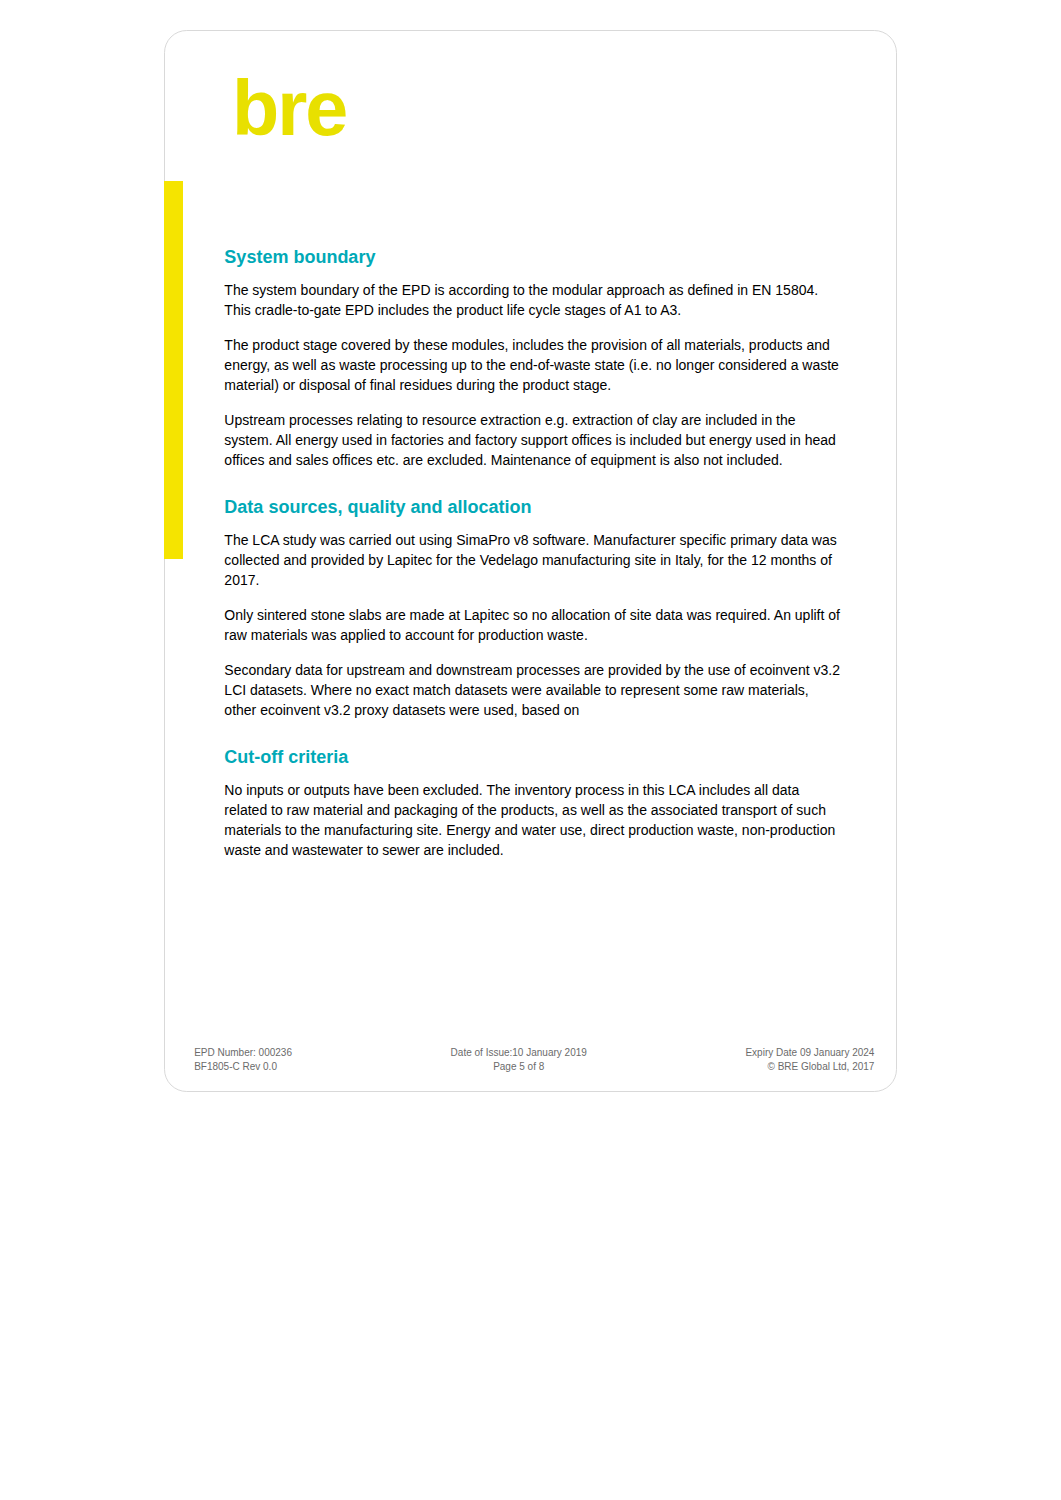bre
System boundary
The system boundary of the EPD is according to the modular approach as defined in EN 15804. This cradle-to-gate EPD includes the product life cycle stages of A1 to A3.
The product stage covered by these modules, includes the provision of all materials, products and energy, as well as waste processing up to the end-of-waste state (i.e. no longer considered a waste material) or disposal of final residues during the product stage.
Upstream processes relating to resource extraction e.g. extraction of clay are included in the system. All energy used in factories and factory support offices is included but energy used in head offices and sales offices etc. are excluded. Maintenance of equipment is also not included.
Data sources, quality and allocation
The LCA study was carried out using SimaPro v8 software. Manufacturer specific primary data was collected and provided by Lapitec for the Vedelago manufacturing site in Italy, for the 12 months of 2017.
Only sintered stone slabs are made at Lapitec so no allocation of site data was required. An uplift of raw materials was applied to account for production waste.
Secondary data for upstream and downstream processes are provided by the use of ecoinvent v3.2 LCI datasets. Where no exact match datasets were available to represent some raw materials, other ecoinvent v3.2 proxy datasets were used, based on
Cut-off criteria
No inputs or outputs have been excluded. The inventory process in this LCA includes all data related to raw material and packaging of the products, as well as the associated transport of such materials to the manufacturing site. Energy and water use, direct production waste, non-production waste and wastewater to sewer are included.
EPD Number: 000236
BF1805-C Rev 0.0
Date of Issue:10 January 2019
Page 5 of 8
Expiry Date 09 January 2024
© BRE Global Ltd, 2017